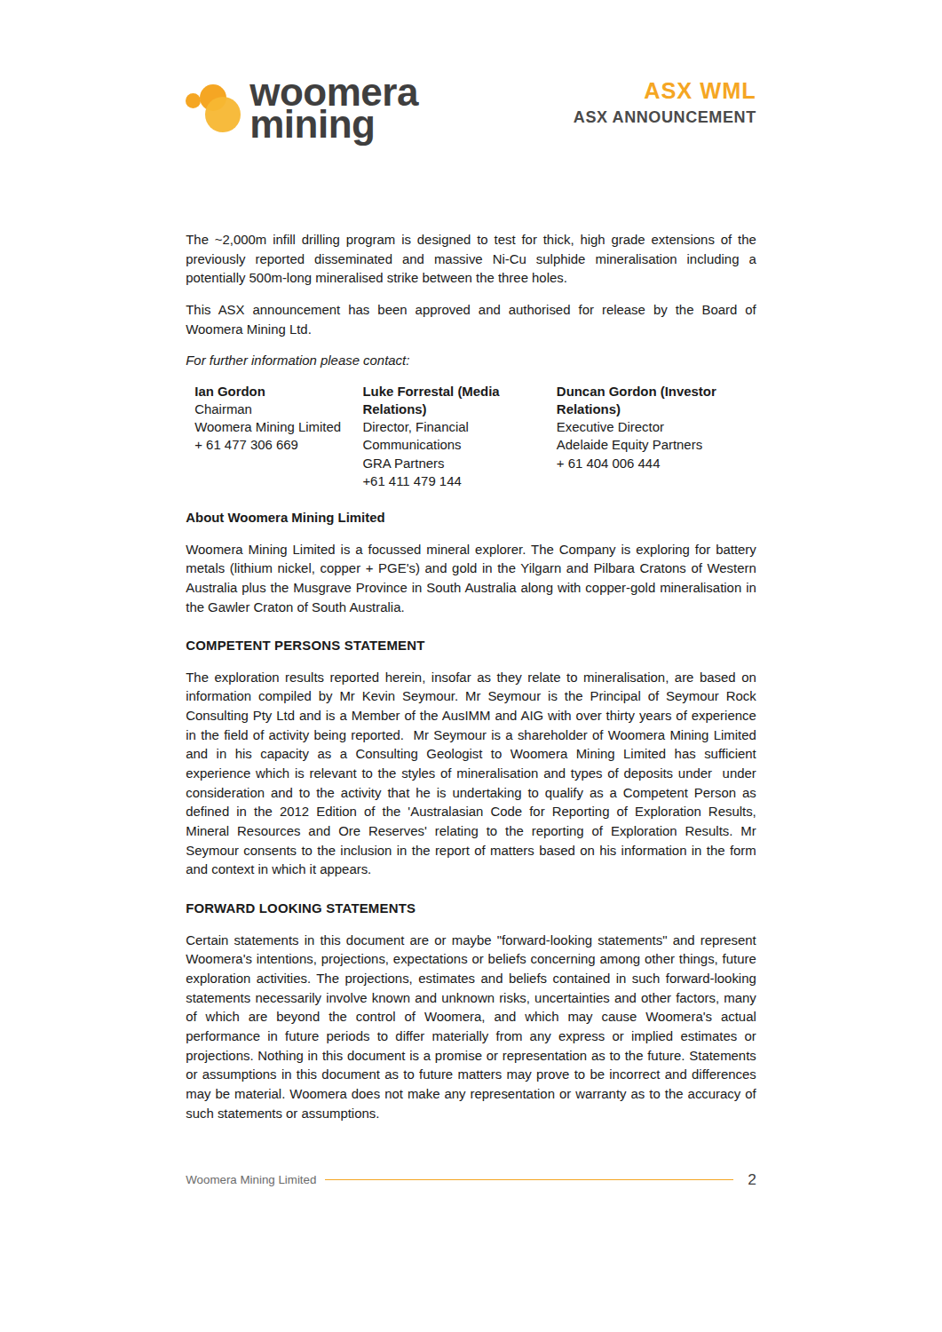woomera mining
ASX WML
ASX ANNOUNCEMENT
The ~2,000m infill drilling program is designed to test for thick, high grade extensions of the previously reported disseminated and massive Ni-Cu sulphide mineralisation including a potentially 500m-long mineralised strike between the three holes.
This ASX announcement has been approved and authorised for release by the Board of Woomera Mining Ltd.
For further information please contact:
| Ian Gordon Chairman Woomera Mining Limited + 61 477 306 669 | Luke Forrestal (Media Relations) Director, Financial Communications GRA Partners +61 411 479 144 | Duncan Gordon (Investor Relations) Executive Director Adelaide Equity Partners + 61 404 006 444 |
About Woomera Mining Limited
Woomera Mining Limited is a focussed mineral explorer. The Company is exploring for battery metals (lithium nickel, copper + PGE's) and gold in the Yilgarn and Pilbara Cratons of Western Australia plus the Musgrave Province in South Australia along with copper-gold mineralisation in the Gawler Craton of South Australia.
Competent Persons Statement
The exploration results reported herein, insofar as they relate to mineralisation, are based on information compiled by Mr Kevin Seymour. Mr Seymour is the Principal of Seymour Rock Consulting Pty Ltd and is a Member of the AusIMM and AIG with over thirty years of experience in the field of activity being reported. Mr Seymour is a shareholder of Woomera Mining Limited and in his capacity as a Consulting Geologist to Woomera Mining Limited has sufficient experience which is relevant to the styles of mineralisation and types of deposits under under consideration and to the activity that he is undertaking to qualify as a Competent Person as defined in the 2012 Edition of the 'Australasian Code for Reporting of Exploration Results, Mineral Resources and Ore Reserves' relating to the reporting of Exploration Results. Mr Seymour consents to the inclusion in the report of matters based on his information in the form and context in which it appears.
Forward Looking Statements
Certain statements in this document are or maybe "forward-looking statements" and represent Woomera's intentions, projections, expectations or beliefs concerning among other things, future exploration activities. The projections, estimates and beliefs contained in such forward-looking statements necessarily involve known and unknown risks, uncertainties and other factors, many of which are beyond the control of Woomera, and which may cause Woomera's actual performance in future periods to differ materially from any express or implied estimates or projections. Nothing in this document is a promise or representation as to the future. Statements or assumptions in this document as to future matters may prove to be incorrect and differences may be material. Woomera does not make any representation or warranty as to the accuracy of such statements or assumptions.
Woomera Mining Limited 2